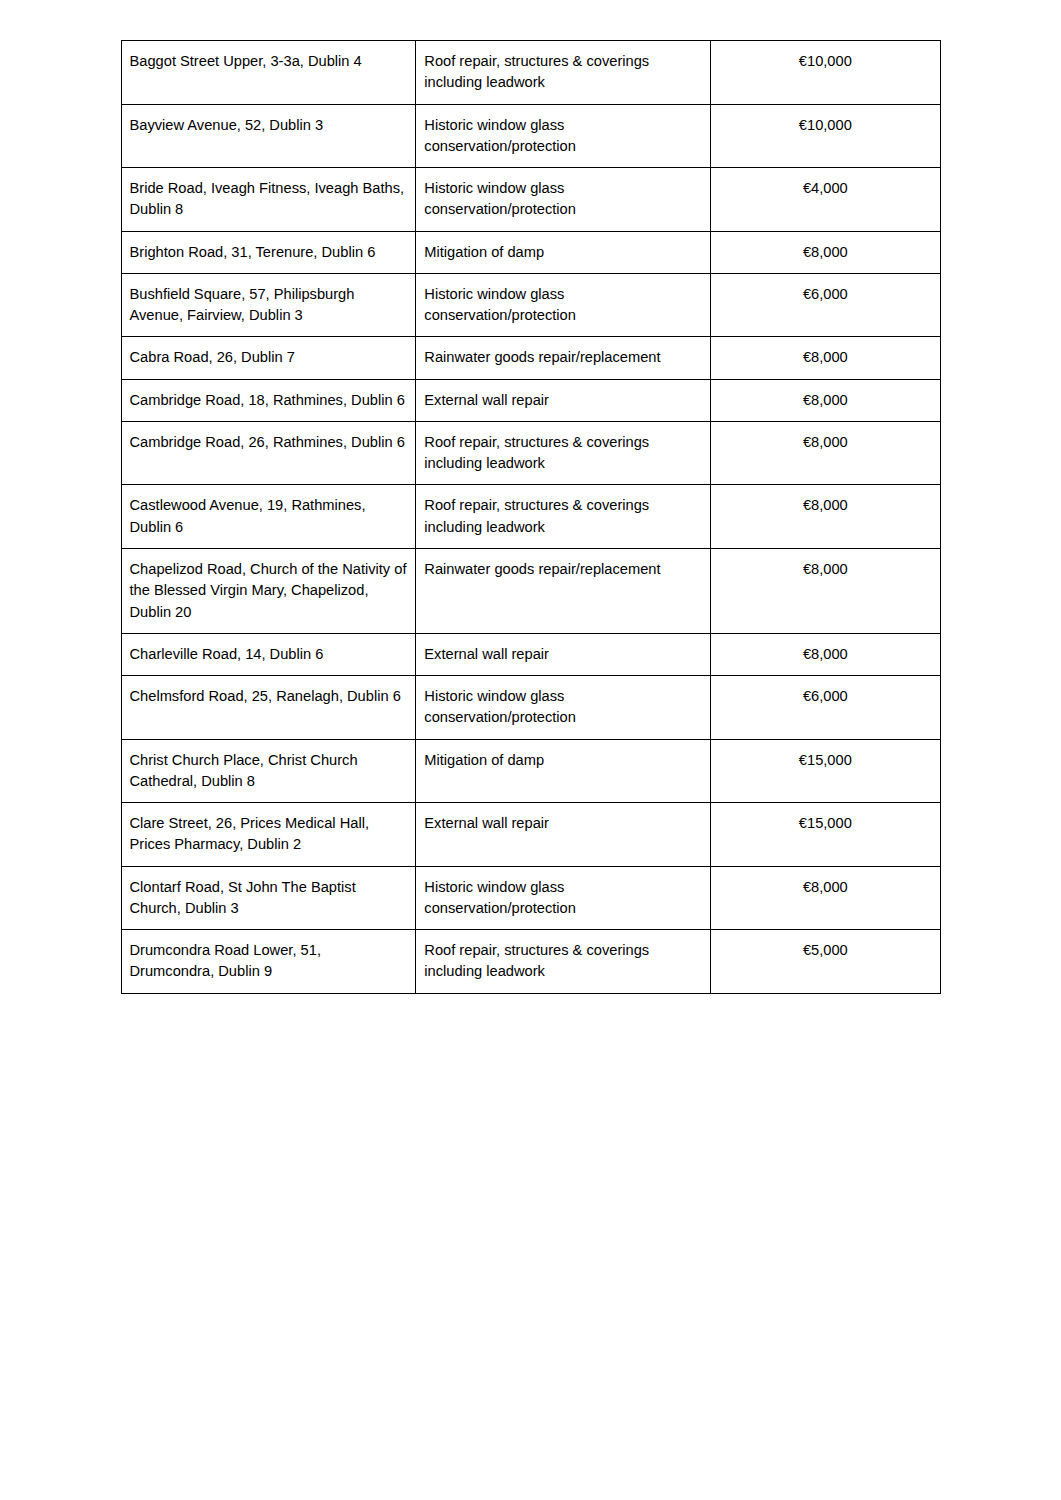| Baggot Street Upper, 3-3a, Dublin 4 | Roof repair, structures & coverings including leadwork | €10,000 |
| Bayview Avenue, 52, Dublin 3 | Historic window glass conservation/protection | €10,000 |
| Bride Road, Iveagh Fitness, Iveagh Baths, Dublin 8 | Historic window glass conservation/protection | €4,000 |
| Brighton Road, 31, Terenure, Dublin 6 | Mitigation of damp | €8,000 |
| Bushfield Square, 57, Philipsburgh Avenue, Fairview, Dublin 3 | Historic window glass conservation/protection | €6,000 |
| Cabra Road, 26, Dublin 7 | Rainwater goods repair/replacement | €8,000 |
| Cambridge Road, 18, Rathmines, Dublin 6 | External wall repair | €8,000 |
| Cambridge Road, 26, Rathmines, Dublin 6 | Roof repair, structures & coverings including leadwork | €8,000 |
| Castlewood Avenue, 19, Rathmines, Dublin 6 | Roof repair, structures & coverings including leadwork | €8,000 |
| Chapelizod Road, Church of the Nativity of the Blessed Virgin Mary, Chapelizod, Dublin 20 | Rainwater goods repair/replacement | €8,000 |
| Charleville Road, 14, Dublin 6 | External wall repair | €8,000 |
| Chelmsford Road, 25, Ranelagh, Dublin 6 | Historic window glass conservation/protection | €6,000 |
| Christ Church Place, Christ Church Cathedral, Dublin 8 | Mitigation of damp | €15,000 |
| Clare Street, 26, Prices Medical Hall, Prices Pharmacy, Dublin 2 | External wall repair | €15,000 |
| Clontarf Road, St John The Baptist Church, Dublin 3 | Historic window glass conservation/protection | €8,000 |
| Drumcondra Road Lower, 51, Drumcondra, Dublin 9 | Roof repair, structures & coverings including leadwork | €5,000 |